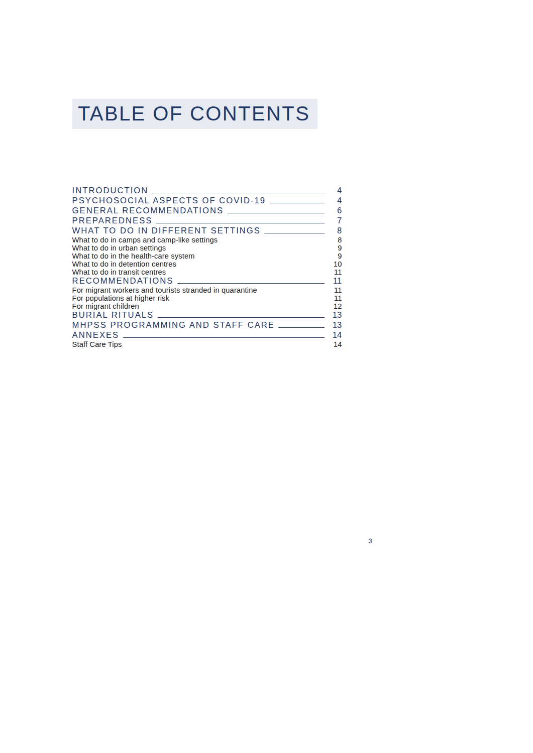Table of Contents
Introduction 4
Psychosocial aspects of COVID-19 4
General recommendations 6
Preparedness 7
What to do in different settings 8
What to do in camps and camp-like settings 8
What to do in urban settings 9
What to do in the health-care system 9
What to do in detention centres 10
What to do in transit centres 11
Recommendations 11
For migrant workers and tourists stranded in quarantine 11
For populations at higher risk 11
For migrant children 12
Burial rituals 13
MHPSS programming and staff care 13
Annexes 14
Staff Care Tips 14
3